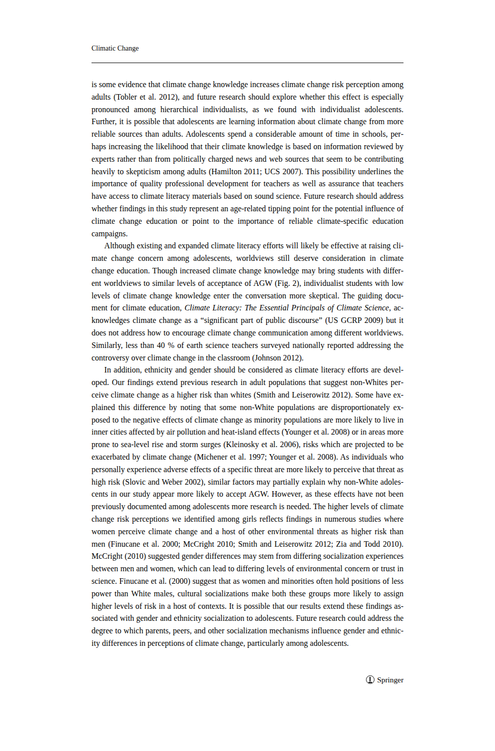Climatic Change
is some evidence that climate change knowledge increases climate change risk perception among adults (Tobler et al. 2012), and future research should explore whether this effect is especially pronounced among hierarchical individualists, as we found with individualist adolescents. Further, it is possible that adolescents are learning information about climate change from more reliable sources than adults. Adolescents spend a considerable amount of time in schools, perhaps increasing the likelihood that their climate knowledge is based on information reviewed by experts rather than from politically charged news and web sources that seem to be contributing heavily to skepticism among adults (Hamilton 2011; UCS 2007). This possibility underlines the importance of quality professional development for teachers as well as assurance that teachers have access to climate literacy materials based on sound science. Future research should address whether findings in this study represent an age-related tipping point for the potential influence of climate change education or point to the importance of reliable climate-specific education campaigns.
Although existing and expanded climate literacy efforts will likely be effective at raising climate change concern among adolescents, worldviews still deserve consideration in climate change education. Though increased climate change knowledge may bring students with different worldviews to similar levels of acceptance of AGW (Fig. 2), individualist students with low levels of climate change knowledge enter the conversation more skeptical. The guiding document for climate education, Climate Literacy: The Essential Principals of Climate Science, acknowledges climate change as a “significant part of public discourse” (US GCRP 2009) but it does not address how to encourage climate change communication among different worldviews. Similarly, less than 40 % of earth science teachers surveyed nationally reported addressing the controversy over climate change in the classroom (Johnson 2012).
In addition, ethnicity and gender should be considered as climate literacy efforts are developed. Our findings extend previous research in adult populations that suggest non-Whites perceive climate change as a higher risk than whites (Smith and Leiserowitz 2012). Some have explained this difference by noting that some non-White populations are disproportionately exposed to the negative effects of climate change as minority populations are more likely to live in inner cities affected by air pollution and heat-island effects (Younger et al. 2008) or in areas more prone to sea-level rise and storm surges (Kleinosky et al. 2006), risks which are projected to be exacerbated by climate change (Michener et al. 1997; Younger et al. 2008). As individuals who personally experience adverse effects of a specific threat are more likely to perceive that threat as high risk (Slovic and Weber 2002), similar factors may partially explain why non-White adolescents in our study appear more likely to accept AGW. However, as these effects have not been previously documented among adolescents more research is needed. The higher levels of climate change risk perceptions we identified among girls reflects findings in numerous studies where women perceive climate change and a host of other environmental threats as higher risk than men (Finucane et al. 2000; McCright 2010; Smith and Leiserowitz 2012; Zia and Todd 2010). McCright (2010) suggested gender differences may stem from differing socialization experiences between men and women, which can lead to differing levels of environmental concern or trust in science. Finucane et al. (2000) suggest that as women and minorities often hold positions of less power than White males, cultural socializations make both these groups more likely to assign higher levels of risk in a host of contexts. It is possible that our results extend these findings associated with gender and ethnicity socialization to adolescents. Future research could address the degree to which parents, peers, and other socialization mechanisms influence gender and ethnicity differences in perceptions of climate change, particularly among adolescents.
Springer